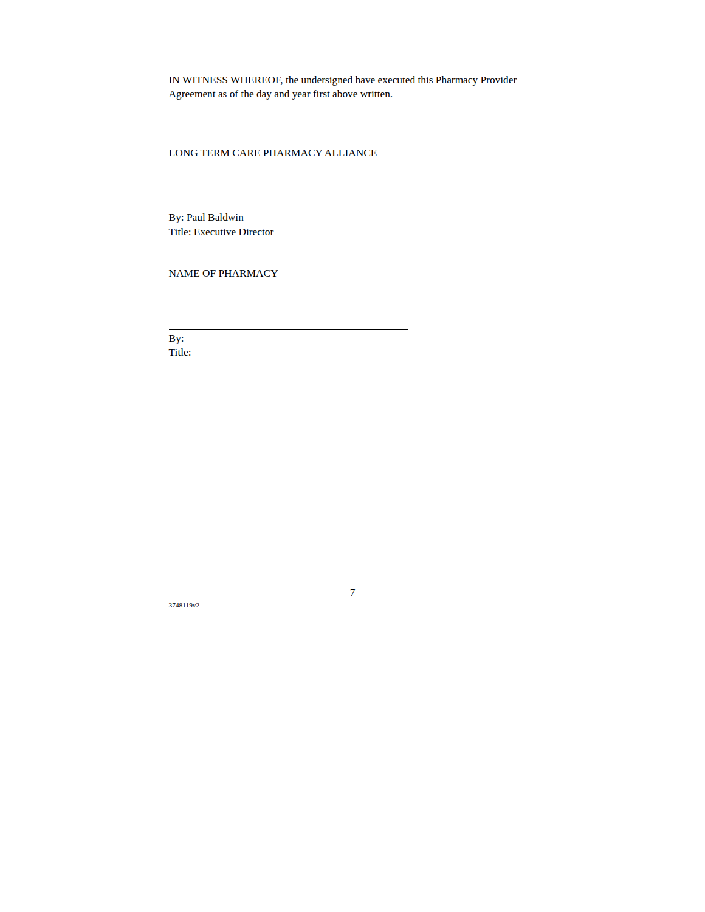IN WITNESS WHEREOF, the undersigned have executed this Pharmacy Provider Agreement as of the day and year first above written.
LONG TERM CARE PHARMACY ALLIANCE
By: Paul Baldwin
Title: Executive Director
NAME OF PHARMACY
By:
Title:
7
3748119v2